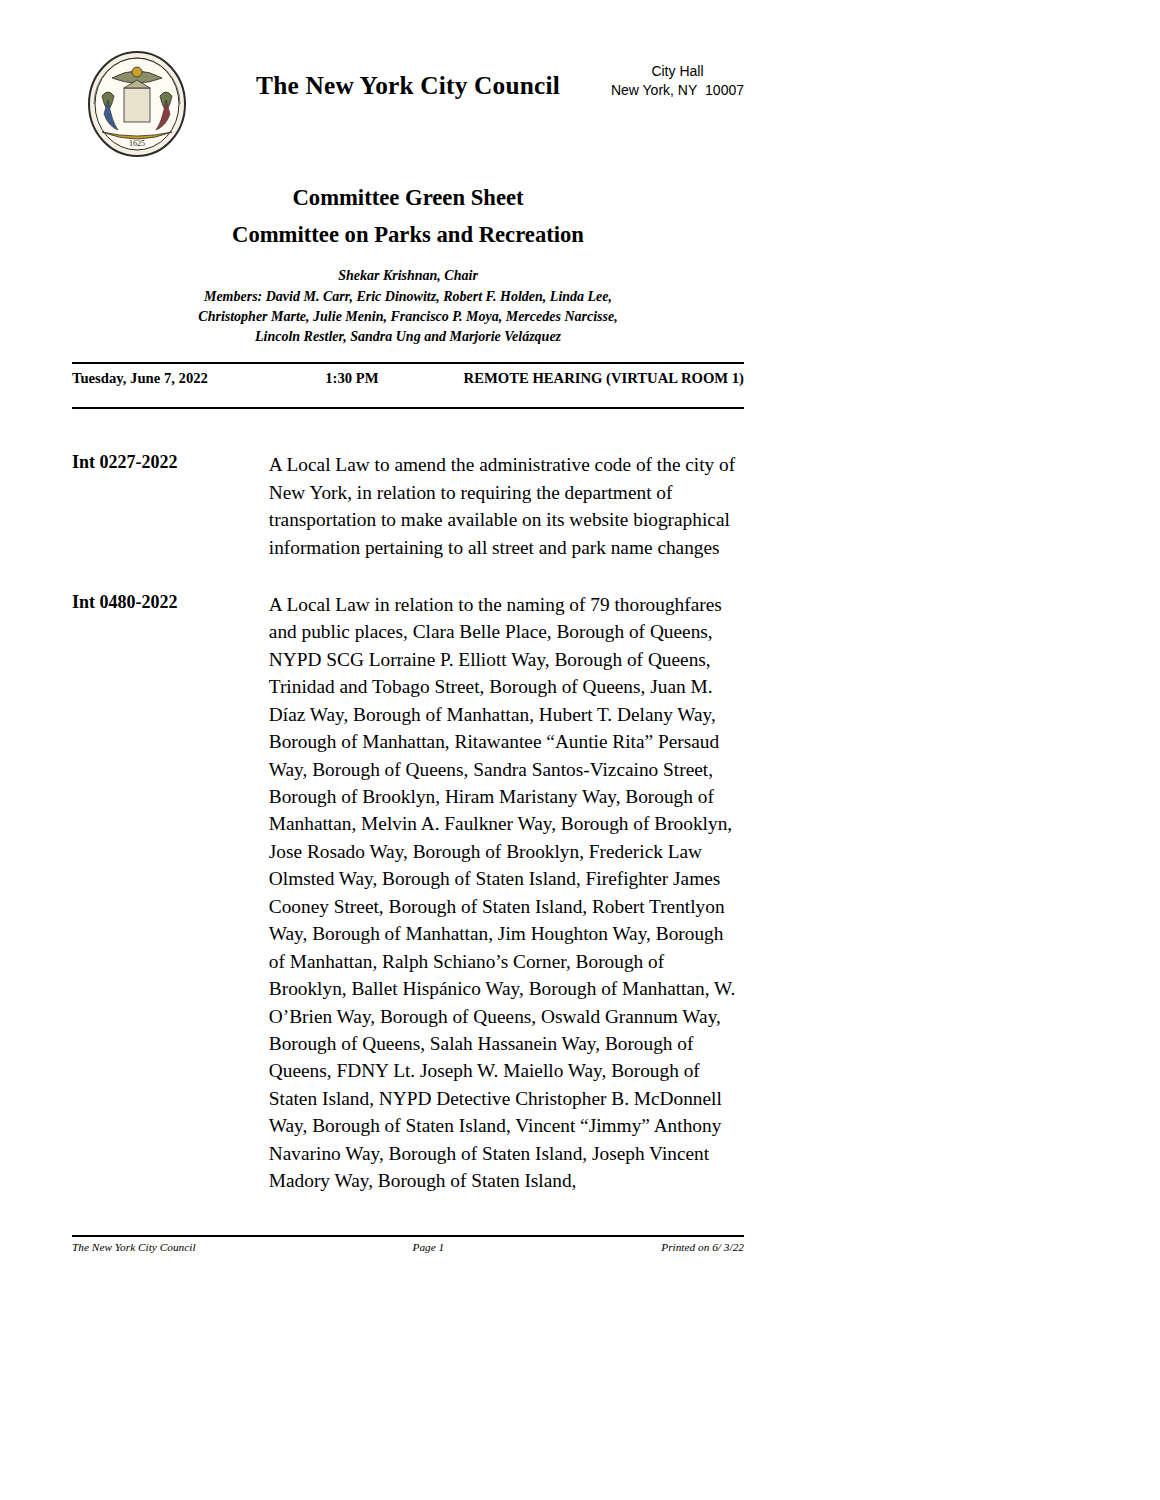1625
City Hall
New York, NY 10007
The New York City Council
Committee Green Sheet
Committee on Parks and Recreation
Shekar Krishnan, Chair
Members: David M. Carr, Eric Dinowitz, Robert F. Holden, Linda Lee,
Christopher Marte, Julie Menin, Francisco P. Moya, Mercedes Narcisse,
Lincoln Restler, Sandra Ung and Marjorie Velázquez
Tuesday, June 7, 2022
1:30 PM
REMOTE HEARING (VIRTUAL ROOM 1)
Int 0227-2022
A Local Law to amend the administrative code of the city of New York, in relation to requiring the department of transportation to make available on its website biographical information pertaining to all street and park name changes
Int 0480-2022
A Local Law in relation to the naming of 79 thoroughfares and public places, Clara Belle Place, Borough of Queens, NYPD SCG Lorraine P. Elliott Way, Borough of Queens, Trinidad and Tobago Street, Borough of Queens, Juan M. Díaz Way, Borough of Manhattan, Hubert T. Delany Way, Borough of Manhattan, Ritawantee “Auntie Rita” Persaud Way, Borough of Queens, Sandra Santos-Vizcaino Street, Borough of Brooklyn, Hiram Maristany Way, Borough of Manhattan, Melvin A. Faulkner Way, Borough of Brooklyn, Jose Rosado Way, Borough of Brooklyn, Frederick Law Olmsted Way, Borough of Staten Island, Firefighter James Cooney Street, Borough of Staten Island, Robert Trentlyon Way, Borough of Manhattan, Jim Houghton Way, Borough of Manhattan, Ralph Schiano’s Corner, Borough of Brooklyn, Ballet Hispánico Way, Borough of Manhattan, W. O’Brien Way, Borough of Queens, Oswald Grannum Way, Borough of Queens, Salah Hassanein Way, Borough of Queens, FDNY Lt. Joseph W. Maiello Way, Borough of Staten Island, NYPD Detective Christopher B. McDonnell Way, Borough of Staten Island, Vincent “Jimmy” Anthony Navarino Way, Borough of Staten Island, Joseph Vincent Madory Way, Borough of Staten Island,
The New York City Council
Page 1
Printed on 6/ 3/22